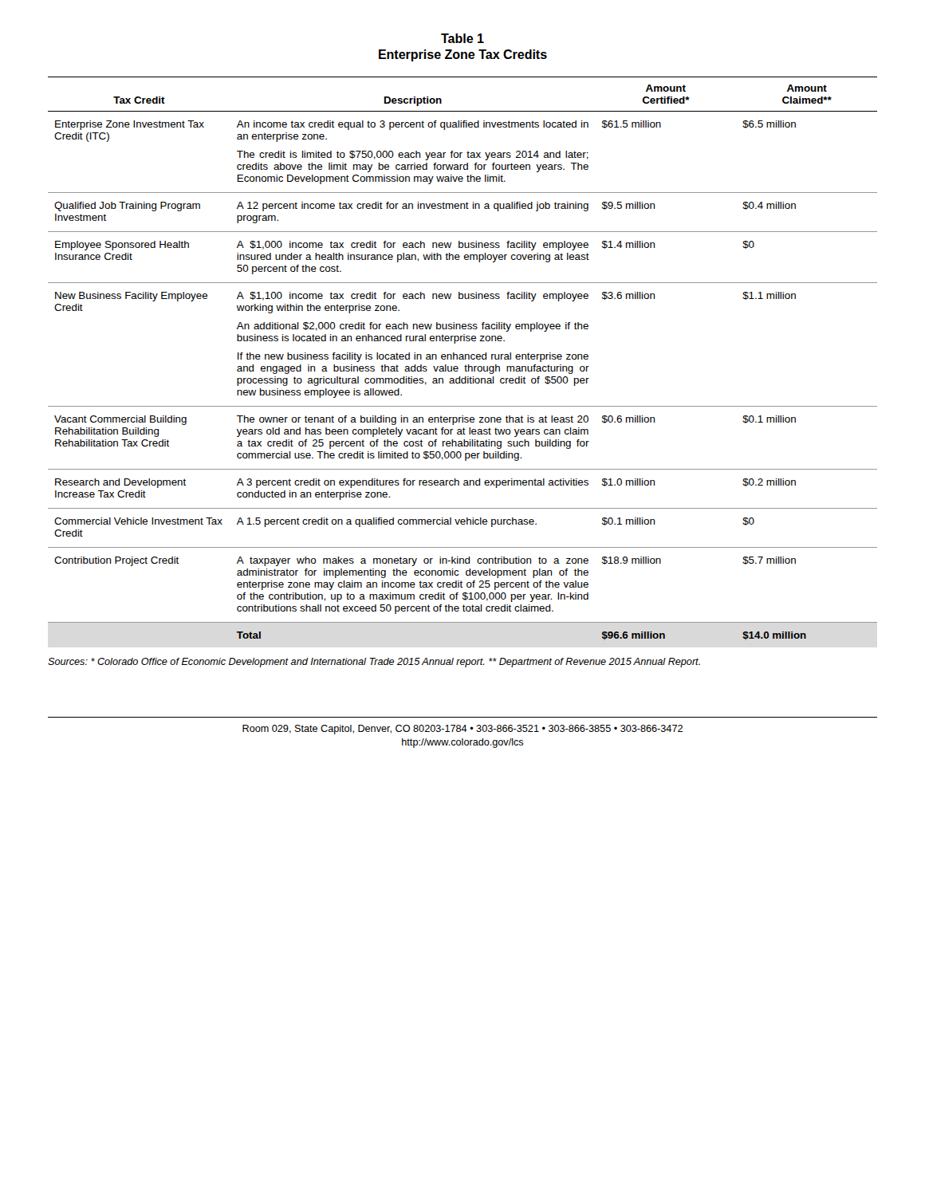Table 1
Enterprise Zone Tax Credits
| Tax Credit | Description | Amount Certified* | Amount Claimed** |
| --- | --- | --- | --- |
| Enterprise Zone Investment Tax Credit (ITC) | An income tax credit equal to 3 percent of qualified investments located in an enterprise zone. The credit is limited to $750,000 each year for tax years 2014 and later; credits above the limit may be carried forward for fourteen years. The Economic Development Commission may waive the limit. | $61.5 million | $6.5 million |
| Qualified Job Training Program Investment | A 12 percent income tax credit for an investment in a qualified job training program. | $9.5 million | $0.4 million |
| Employee Sponsored Health Insurance Credit | A $1,000 income tax credit for each new business facility employee insured under a health insurance plan, with the employer covering at least 50 percent of the cost. | $1.4 million | $0 |
| New Business Facility Employee Credit | A $1,100 income tax credit for each new business facility employee working within the enterprise zone. An additional $2,000 credit for each new business facility employee if the business is located in an enhanced rural enterprise zone. If the new business facility is located in an enhanced rural enterprise zone and engaged in a business that adds value through manufacturing or processing to agricultural commodities, an additional credit of $500 per new business employee is allowed. | $3.6 million | $1.1 million |
| Vacant Commercial Building Rehabilitation Building Rehabilitation Tax Credit | The owner or tenant of a building in an enterprise zone that is at least 20 years old and has been completely vacant for at least two years can claim a tax credit of 25 percent of the cost of rehabilitating such building for commercial use. The credit is limited to $50,000 per building. | $0.6 million | $0.1 million |
| Research and Development Increase Tax Credit | A 3 percent credit on expenditures for research and experimental activities conducted in an enterprise zone. | $1.0 million | $0.2 million |
| Commercial Vehicle Investment Tax Credit | A 1.5 percent credit on a qualified commercial vehicle purchase. | $0.1 million | $0 |
| Contribution Project Credit | A taxpayer who makes a monetary or in-kind contribution to a zone administrator for implementing the economic development plan of the enterprise zone may claim an income tax credit of 25 percent of the value of the contribution, up to a maximum credit of $100,000 per year. In-kind contributions shall not exceed 50 percent of the total credit claimed. | $18.9 million | $5.7 million |
| | Total | $96.6 million | $14.0 million |
Sources: * Colorado Office of Economic Development and International Trade 2015 Annual report. ** Department of Revenue 2015 Annual Report.
Room 029, State Capitol, Denver, CO 80203-1784 • 303-866-3521 • 303-866-3855 • 303-866-3472
http://www.colorado.gov/lcs